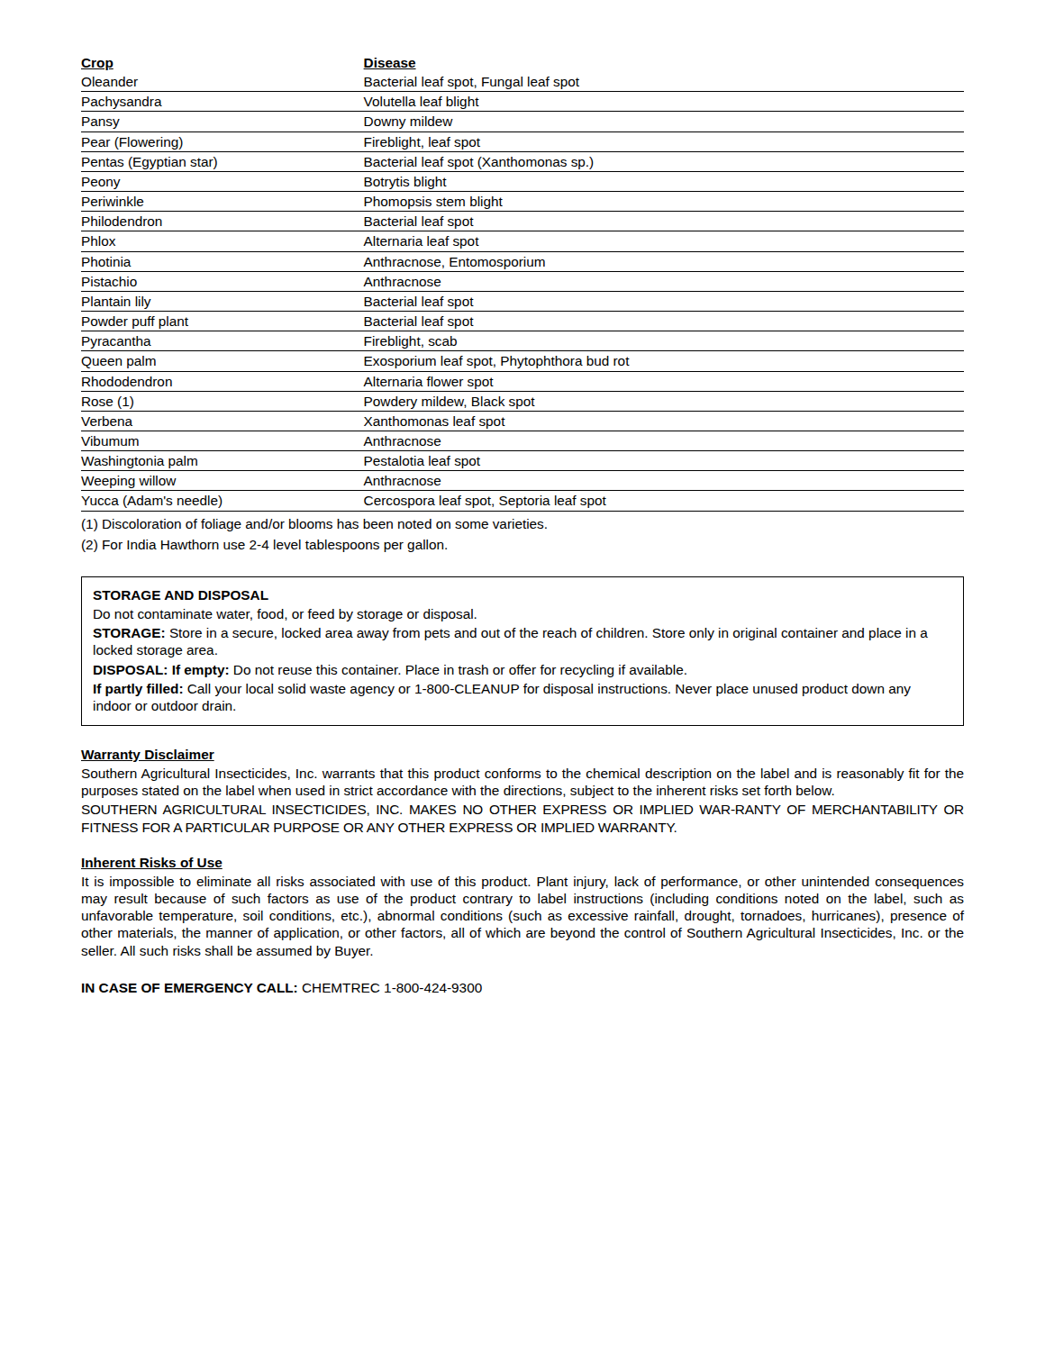| Crop | Disease |
| --- | --- |
| Oleander | Bacterial leaf spot, Fungal leaf spot |
| Pachysandra | Volutella leaf blight |
| Pansy | Downy mildew |
| Pear (Flowering) | Fireblight, leaf spot |
| Pentas (Egyptian star) | Bacterial leaf spot (Xanthomonas sp.) |
| Peony | Botrytis blight |
| Periwinkle | Phomopsis stem blight |
| Philodendron | Bacterial leaf spot |
| Phlox | Alternaria leaf spot |
| Photinia | Anthracnose, Entomosporium |
| Pistachio | Anthracnose |
| Plantain lily | Bacterial leaf spot |
| Powder puff plant | Bacterial leaf spot |
| Pyracantha | Fireblight, scab |
| Queen palm | Exosporium leaf spot, Phytophthora bud rot |
| Rhododendron | Alternaria flower spot |
| Rose (1) | Powdery mildew, Black spot |
| Verbena | Xanthomonas leaf spot |
| Vibumum | Anthracnose |
| Washingtonia palm | Pestalotia leaf spot |
| Weeping willow | Anthracnose |
| Yucca (Adam's needle) | Cercospora leaf spot, Septoria leaf spot |
(1) Discoloration of foliage and/or blooms has been noted on some varieties.
(2) For India Hawthorn use 2-4 level tablespoons per gallon.
STORAGE AND DISPOSAL
Do not contaminate water, food, or feed by storage or disposal.
STORAGE: Store in a secure, locked area away from pets and out of the reach of children. Store only in original container and place in a locked storage area.
DISPOSAL: If empty: Do not reuse this container. Place in trash or offer for recycling if available.
If partly filled: Call your local solid waste agency or 1-800-CLEANUP for disposal instructions. Never place unused product down any indoor or outdoor drain.
Warranty Disclaimer
Southern Agricultural Insecticides, Inc. warrants that this product conforms to the chemical description on the label and is reasonably fit for the purposes stated on the label when used in strict accordance with the directions, subject to the inherent risks set forth below.
SOUTHERN AGRICULTURAL INSECTICIDES, INC. MAKES NO OTHER EXPRESS OR IMPLIED WAR-RANTY OF MERCHANTABILITY OR FITNESS FOR A PARTICULAR PURPOSE OR ANY OTHER EXPRESS OR IMPLIED WARRANTY.
Inherent Risks of Use
It is impossible to eliminate all risks associated with use of this product. Plant injury, lack of performance, or other unintended consequences may result because of such factors as use of the product contrary to label instructions (including conditions noted on the label, such as unfavorable temperature, soil conditions, etc.), abnormal conditions (such as excessive rainfall, drought, tornadoes, hurricanes), presence of other materials, the manner of application, or other factors, all of which are beyond the control of Southern Agricultural Insecticides, Inc. or the seller. All such risks shall be assumed by Buyer.
IN CASE OF EMERGENCY CALL: CHEMTREC 1-800-424-9300